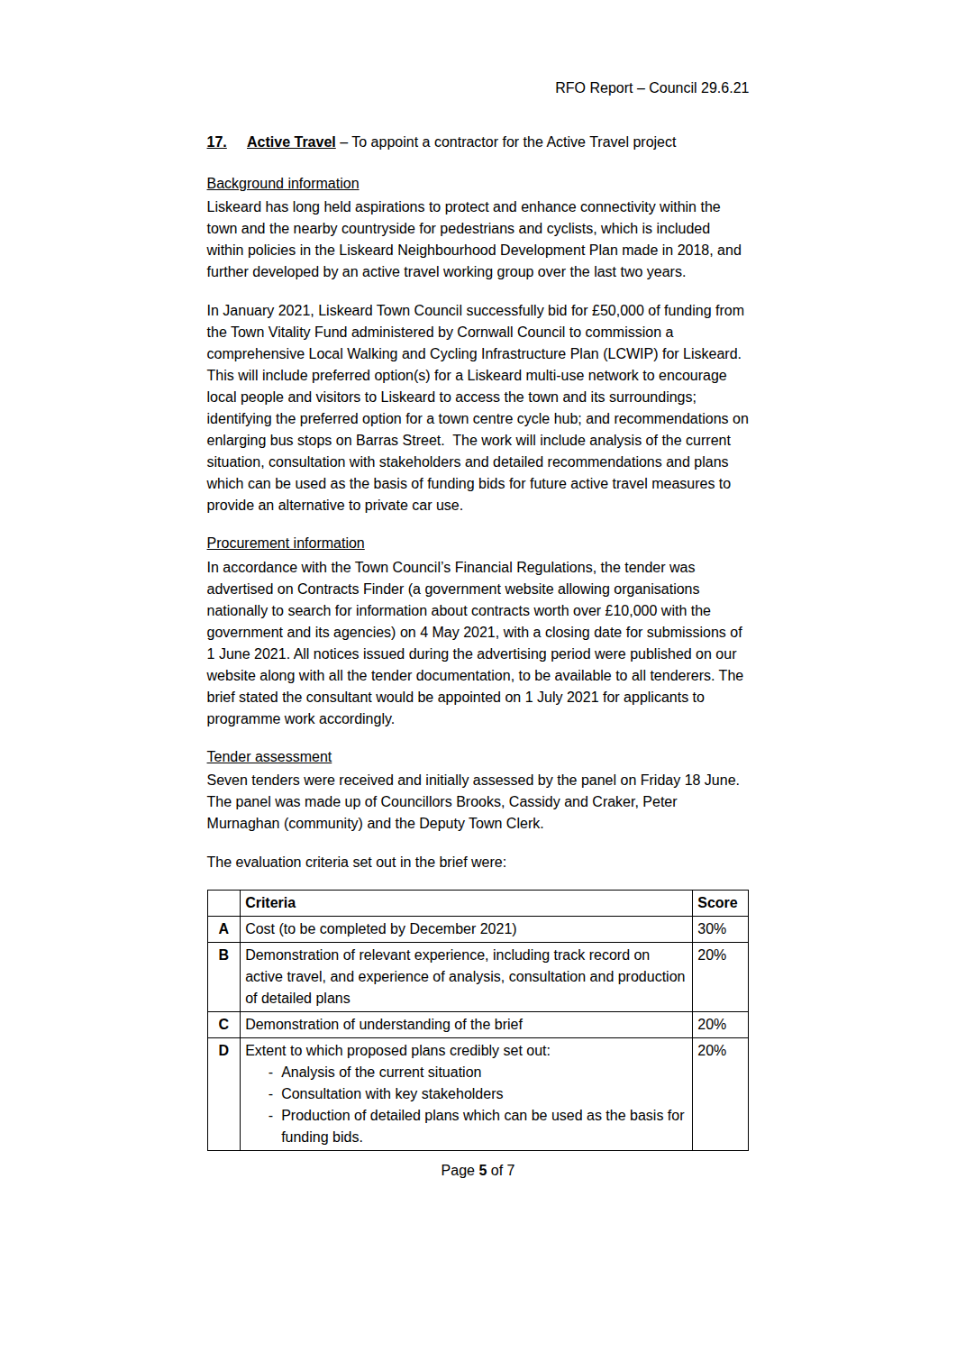RFO Report – Council 29.6.21
17. Active Travel – To appoint a contractor for the Active Travel project
Background information
Liskeard has long held aspirations to protect and enhance connectivity within the town and the nearby countryside for pedestrians and cyclists, which is included within policies in the Liskeard Neighbourhood Development Plan made in 2018, and further developed by an active travel working group over the last two years.
In January 2021, Liskeard Town Council successfully bid for £50,000 of funding from the Town Vitality Fund administered by Cornwall Council to commission a comprehensive Local Walking and Cycling Infrastructure Plan (LCWIP) for Liskeard. This will include preferred option(s) for a Liskeard multi-use network to encourage local people and visitors to Liskeard to access the town and its surroundings; identifying the preferred option for a town centre cycle hub; and recommendations on enlarging bus stops on Barras Street. The work will include analysis of the current situation, consultation with stakeholders and detailed recommendations and plans which can be used as the basis of funding bids for future active travel measures to provide an alternative to private car use.
Procurement information
In accordance with the Town Council’s Financial Regulations, the tender was advertised on Contracts Finder (a government website allowing organisations nationally to search for information about contracts worth over £10,000 with the government and its agencies) on 4 May 2021, with a closing date for submissions of 1 June 2021. All notices issued during the advertising period were published on our website along with all the tender documentation, to be available to all tenderers. The brief stated the consultant would be appointed on 1 July 2021 for applicants to programme work accordingly.
Tender assessment
Seven tenders were received and initially assessed by the panel on Friday 18 June. The panel was made up of Councillors Brooks, Cassidy and Craker, Peter Murnaghan (community) and the Deputy Town Clerk.
The evaluation criteria set out in the brief were:
| | Criteria | Score |
| --- | --- | --- |
| A | Cost (to be completed by December 2021) | 30% |
| B | Demonstration of relevant experience, including track record on active travel, and experience of analysis, consultation and production of detailed plans | 20% |
| C | Demonstration of understanding of the brief | 20% |
| D | Extent to which proposed plans credibly set out: Analysis of the current situation Consultation with key stakeholders Production of detailed plans which can be used as the basis for funding bids. | 20% |
Page 5 of 7